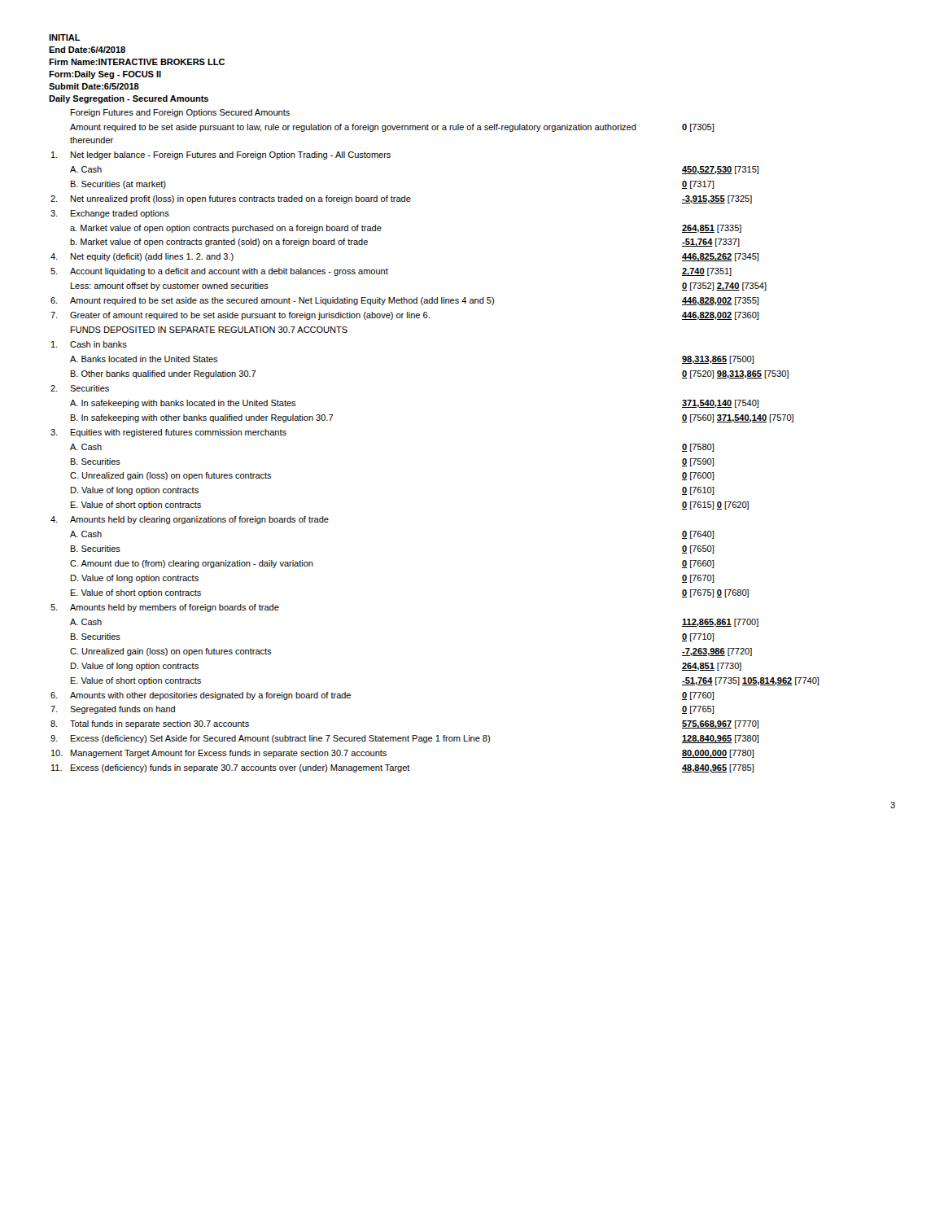INITIAL
End Date:6/4/2018
Firm Name:INTERACTIVE BROKERS LLC
Form:Daily Seg - FOCUS II
Submit Date:6/5/2018
Daily Segregation - Secured Amounts
| | Foreign Futures and Foreign Options Secured Amounts | |
| | Amount required to be set aside pursuant to law, rule or regulation of a foreign government or a rule of a self-regulatory organization authorized thereunder | 0 [7305] |
| 1. | Net ledger balance - Foreign Futures and Foreign Option Trading - All Customers | |
| | A. Cash | 450,527,530 [7315] |
| | B. Securities (at market) | 0 [7317] |
| 2. | Net unrealized profit (loss) in open futures contracts traded on a foreign board of trade | -3,915,355 [7325] |
| 3. | Exchange traded options | |
| | a. Market value of open option contracts purchased on a foreign board of trade | 264,851 [7335] |
| | b. Market value of open contracts granted (sold) on a foreign board of trade | -51,764 [7337] |
| 4. | Net equity (deficit) (add lines 1. 2. and 3.) | 446,825,262 [7345] |
| 5. | Account liquidating to a deficit and account with a debit balances - gross amount | 2,740 [7351] |
| | Less: amount offset by customer owned securities | 0 [7352] 2,740 [7354] |
| 6. | Amount required to be set aside as the secured amount - Net Liquidating Equity Method (add lines 4 and 5) | 446,828,002 [7355] |
| 7. | Greater of amount required to be set aside pursuant to foreign jurisdiction (above) or line 6. | 446,828,002 [7360] |
| | FUNDS DEPOSITED IN SEPARATE REGULATION 30.7 ACCOUNTS | |
| 1. | Cash in banks | |
| | A. Banks located in the United States | 98,313,865 [7500] |
| | B. Other banks qualified under Regulation 30.7 | 0 [7520] 98,313,865 [7530] |
| 2. | Securities | |
| | A. In safekeeping with banks located in the United States | 371,540,140 [7540] |
| | B. In safekeeping with other banks qualified under Regulation 30.7 | 0 [7560] 371,540,140 [7570] |
| 3. | Equities with registered futures commission merchants | |
| | A. Cash | 0 [7580] |
| | B. Securities | 0 [7590] |
| | C. Unrealized gain (loss) on open futures contracts | 0 [7600] |
| | D. Value of long option contracts | 0 [7610] |
| | E. Value of short option contracts | 0 [7615] 0 [7620] |
| 4. | Amounts held by clearing organizations of foreign boards of trade | |
| | A. Cash | 0 [7640] |
| | B. Securities | 0 [7650] |
| | C. Amount due to (from) clearing organization - daily variation | 0 [7660] |
| | D. Value of long option contracts | 0 [7670] |
| | E. Value of short option contracts | 0 [7675] 0 [7680] |
| 5. | Amounts held by members of foreign boards of trade | |
| | A. Cash | 112,865,861 [7700] |
| | B. Securities | 0 [7710] |
| | C. Unrealized gain (loss) on open futures contracts | -7,263,986 [7720] |
| | D. Value of long option contracts | 264,851 [7730] |
| | E. Value of short option contracts | -51,764 [7735] 105,814,962 [7740] |
| 6. | Amounts with other depositories designated by a foreign board of trade | 0 [7760] |
| 7. | Segregated funds on hand | 0 [7765] |
| 8. | Total funds in separate section 30.7 accounts | 575,668,967 [7770] |
| 9. | Excess (deficiency) Set Aside for Secured Amount (subtract line 7 Secured Statement Page 1 from Line 8) | 128,840,965 [7380] |
| 10. | Management Target Amount for Excess funds in separate section 30.7 accounts | 80,000,000 [7780] |
| 11. | Excess (deficiency) funds in separate 30.7 accounts over (under) Management Target | 48,840,965 [7785] |
3